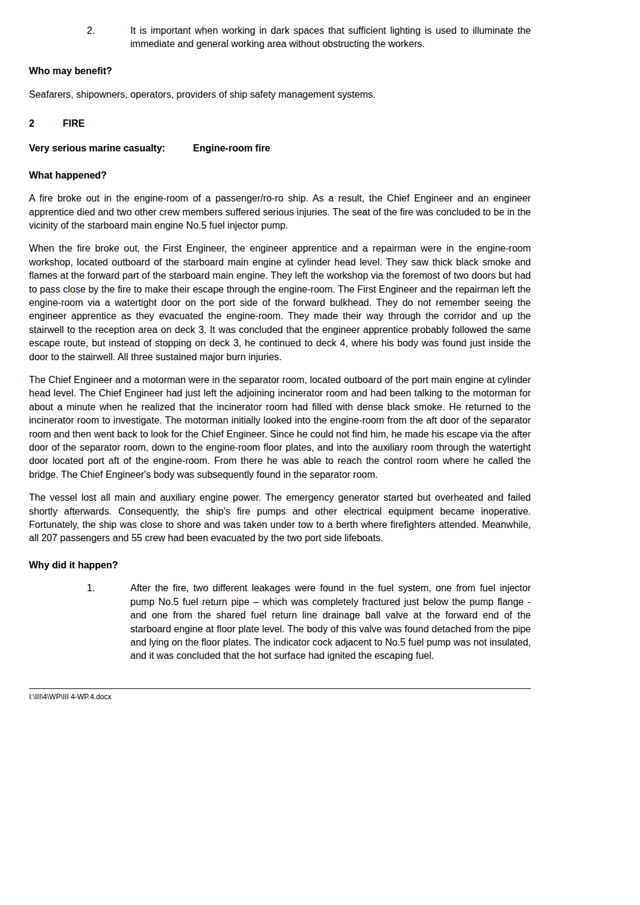2.
It is important when working in dark spaces that sufficient lighting is used to illuminate the immediate and general working area without obstructing the workers.
Who may benefit?
Seafarers, shipowners, operators, providers of ship safety management systems.
2
FIRE
Very serious marine casualty: Engine-room fire
What happened?
A fire broke out in the engine-room of a passenger/ro-ro ship. As a result, the Chief Engineer and an engineer apprentice died and two other crew members suffered serious injuries. The seat of the fire was concluded to be in the vicinity of the starboard main engine No.5 fuel injector pump.
When the fire broke out, the First Engineer, the engineer apprentice and a repairman were in the engine-room workshop, located outboard of the starboard main engine at cylinder head level. They saw thick black smoke and flames at the forward part of the starboard main engine. They left the workshop via the foremost of two doors but had to pass close by the fire to make their escape through the engine-room. The First Engineer and the repairman left the engine-room via a watertight door on the port side of the forward bulkhead. They do not remember seeing the engineer apprentice as they evacuated the engine-room. They made their way through the corridor and up the stairwell to the reception area on deck 3. It was concluded that the engineer apprentice probably followed the same escape route, but instead of stopping on deck 3, he continued to deck 4, where his body was found just inside the door to the stairwell. All three sustained major burn injuries.
The Chief Engineer and a motorman were in the separator room, located outboard of the port main engine at cylinder head level. The Chief Engineer had just left the adjoining incinerator room and had been talking to the motorman for about a minute when he realized that the incinerator room had filled with dense black smoke. He returned to the incinerator room to investigate. The motorman initially looked into the engine-room from the aft door of the separator room and then went back to look for the Chief Engineer. Since he could not find him, he made his escape via the after door of the separator room, down to the engine-room floor plates, and into the auxiliary room through the watertight door located port aft of the engine-room. From there he was able to reach the control room where he called the bridge. The Chief Engineer's body was subsequently found in the separator room.
The vessel lost all main and auxiliary engine power. The emergency generator started but overheated and failed shortly afterwards. Consequently, the ship's fire pumps and other electrical equipment became inoperative. Fortunately, the ship was close to shore and was taken under tow to a berth where firefighters attended. Meanwhile, all 207 passengers and 55 crew had been evacuated by the two port side lifeboats.
Why did it happen?
1.
After the fire, two different leakages were found in the fuel system, one from fuel injector pump No.5 fuel return pipe – which was completely fractured just below the pump flange - and one from the shared fuel return line drainage ball valve at the forward end of the starboard engine at floor plate level. The body of this valve was found detached from the pipe and lying on the floor plates. The indicator cock adjacent to No.5 fuel pump was not insulated, and it was concluded that the hot surface had ignited the escaping fuel.
I:\III\4\WP\III 4-WP.4.docx